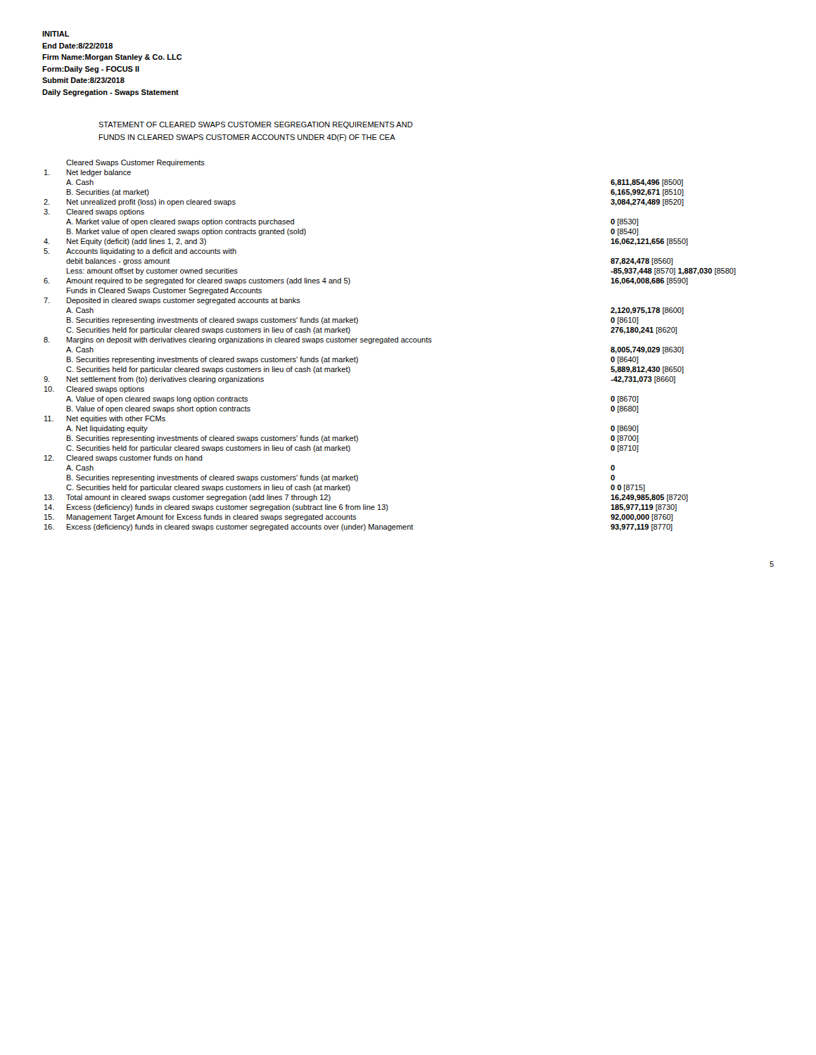INITIAL
End Date:8/22/2018
Firm Name:Morgan Stanley & Co. LLC
Form:Daily Seg - FOCUS II
Submit Date:8/23/2018
Daily Segregation - Swaps Statement
STATEMENT OF CLEARED SWAPS CUSTOMER SEGREGATION REQUIREMENTS AND
FUNDS IN CLEARED SWAPS CUSTOMER ACCOUNTS UNDER 4D(F) OF THE CEA
| | Cleared Swaps Customer Requirements | |
| 1. | Net ledger balance | |
| | A. Cash | 6,811,854,496 [8500] |
| | B. Securities (at market) | 6,165,992,671 [8510] |
| 2. | Net unrealized profit (loss) in open cleared swaps | 3,084,274,489 [8520] |
| 3. | Cleared swaps options | |
| | A. Market value of open cleared swaps option contracts purchased | 0 [8530] |
| | B. Market value of open cleared swaps option contracts granted (sold) | 0 [8540] |
| 4. | Net Equity (deficit) (add lines 1, 2, and 3) | 16,062,121,656 [8550] |
| 5. | Accounts liquidating to a deficit and accounts with | |
| | debit balances - gross amount | 87,824,478 [8560] |
| | Less: amount offset by customer owned securities | -85,937,448 [8570] 1,887,030 [8580] |
| 6. | Amount required to be segregated for cleared swaps customers (add lines 4 and 5) | 16,064,008,686 [8590] |
| | Funds in Cleared Swaps Customer Segregated Accounts | |
| 7. | Deposited in cleared swaps customer segregated accounts at banks | |
| | A. Cash | 2,120,975,178 [8600] |
| | B. Securities representing investments of cleared swaps customers' funds (at market) | 0 [8610] |
| | C. Securities held for particular cleared swaps customers in lieu of cash (at market) | 276,180,241 [8620] |
| 8. | Margins on deposit with derivatives clearing organizations in cleared swaps customer segregated accounts | |
| | A. Cash | 8,005,749,029 [8630] |
| | B. Securities representing investments of cleared swaps customers' funds (at market) | 0 [8640] |
| | C. Securities held for particular cleared swaps customers in lieu of cash (at market) | 5,889,812,430 [8650] |
| 9. | Net settlement from (to) derivatives clearing organizations | -42,731,073 [8660] |
| 10. | Cleared swaps options | |
| | A. Value of open cleared swaps long option contracts | 0 [8670] |
| | B. Value of open cleared swaps short option contracts | 0 [8680] |
| 11. | Net equities with other FCMs | |
| | A. Net liquidating equity | 0 [8690] |
| | B. Securities representing investments of cleared swaps customers' funds (at market) | 0 [8700] |
| | C. Securities held for particular cleared swaps customers in lieu of cash (at market) | 0 [8710] |
| 12. | Cleared swaps customer funds on hand | |
| | A. Cash | 0 |
| | B. Securities representing investments of cleared swaps customers' funds (at market) | 0 |
| | C. Securities held for particular cleared swaps customers in lieu of cash (at market) | 0 0 [8715] |
| 13. | Total amount in cleared swaps customer segregation (add lines 7 through 12) | 16,249,985,805 [8720] |
| 14. | Excess (deficiency) funds in cleared swaps customer segregation (subtract line 6 from line 13) | 185,977,119 [8730] |
| 15. | Management Target Amount for Excess funds in cleared swaps segregated accounts | 92,000,000 [8760] |
| 16. | Excess (deficiency) funds in cleared swaps customer segregated accounts over (under) Management | 93,977,119 [8770] |
5